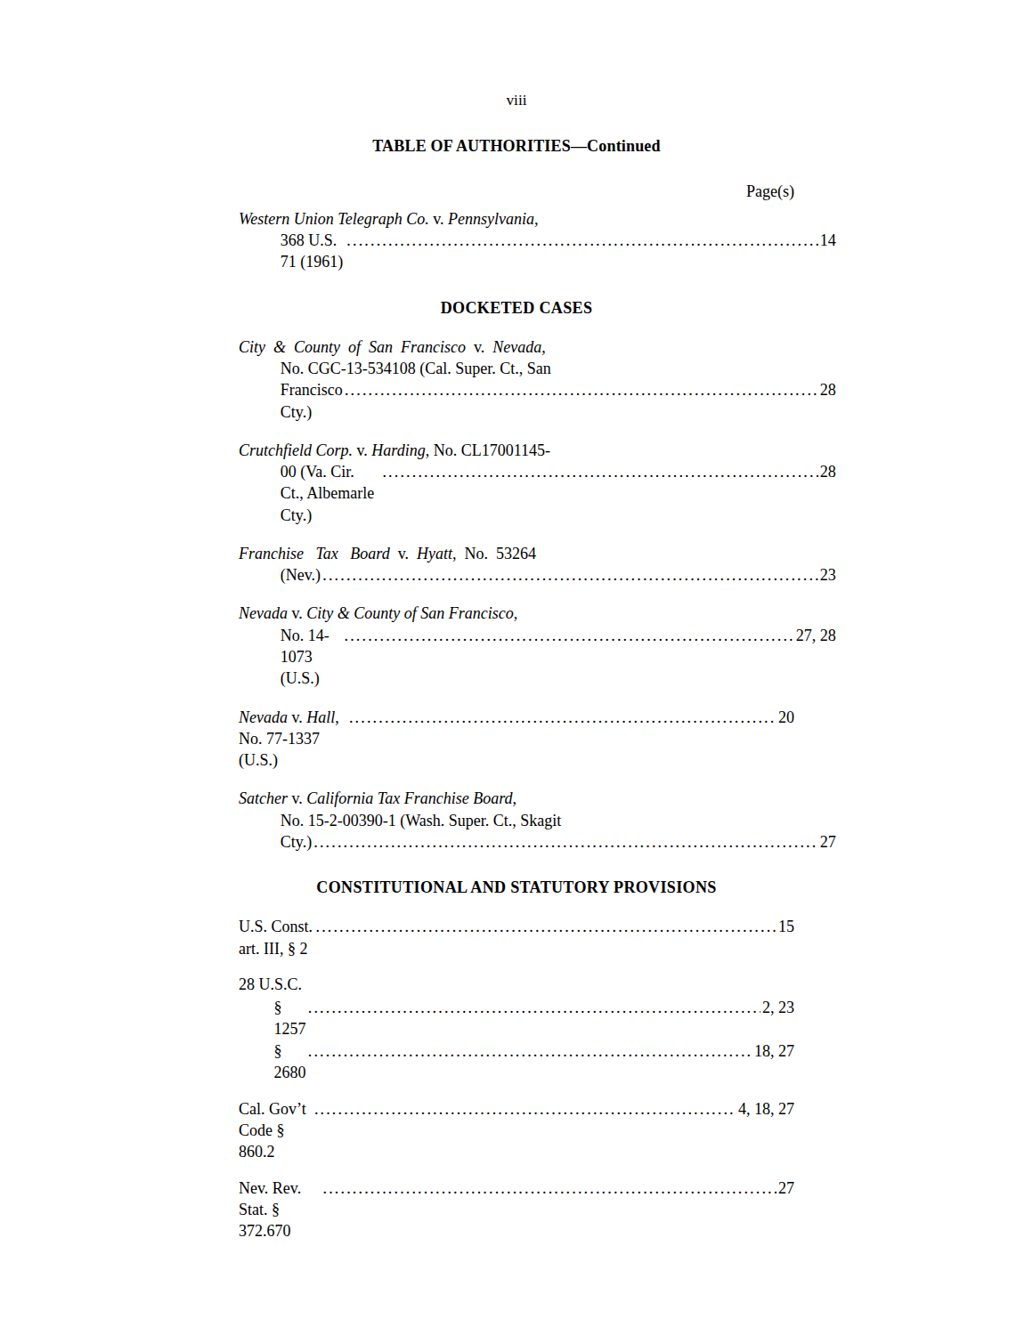viii
TABLE OF AUTHORITIES—Continued
Page(s)
Western Union Telegraph Co. v. Pennsylvania,
368 U.S. 71 (1961) 14
DOCKETED CASES
City & County of San Francisco v. Nevada,
No. CGC-13-534108 (Cal. Super. Ct., San
Francisco Cty.) 28
Crutchfield Corp. v. Harding, No. CL17001145-
00 (Va. Cir. Ct., Albemarle Cty.) 28
Franchise Tax Board v. Hyatt, No. 53264
(Nev.) 23
Nevada v. City & County of San Francisco,
No. 14-1073 (U.S.) 27, 28
Nevada v. Hall, No. 77-1337 (U.S.) 20
Satcher v. California Tax Franchise Board,
No. 15-2-00390-1 (Wash. Super. Ct., Skagit
Cty.) 27
CONSTITUTIONAL AND STATUTORY PROVISIONS
U.S. Const. art. III, § 2 15
28 U.S.C.
§ 1257 2, 23
§ 2680 18, 27
Cal. Gov’t Code § 860.2 4, 18, 27
Nev. Rev. Stat. § 372.670 27